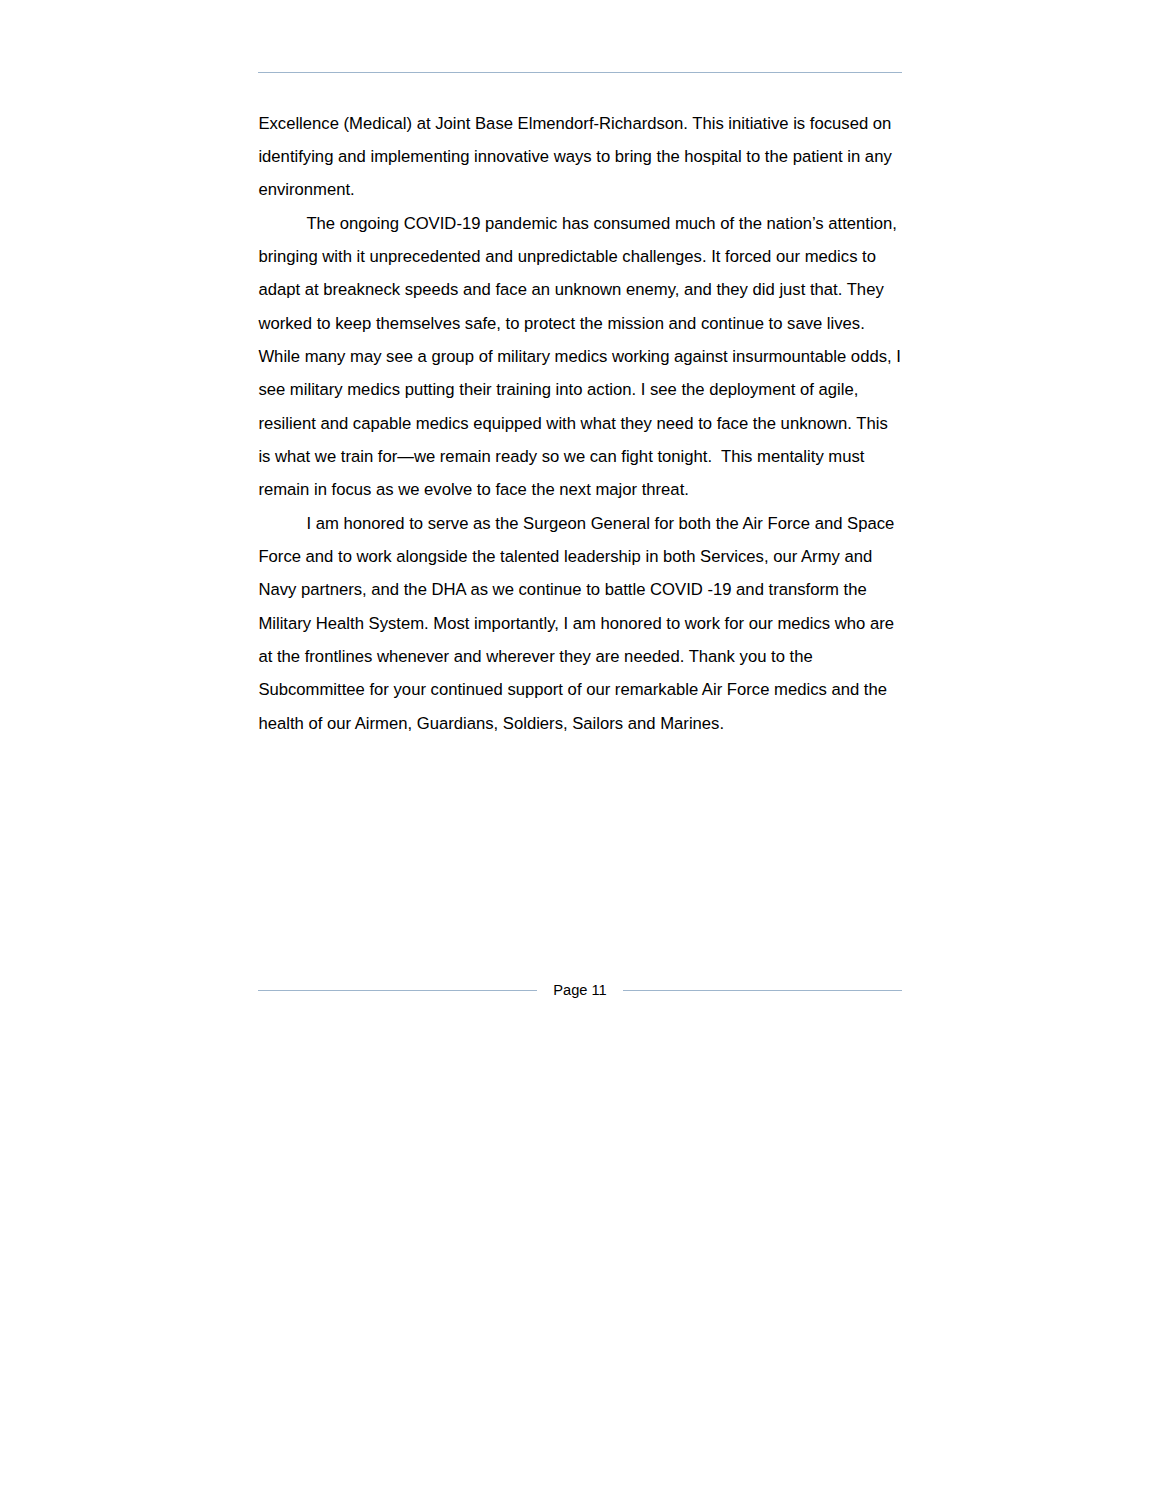Excellence (Medical) at Joint Base Elmendorf-Richardson. This initiative is focused on identifying and implementing innovative ways to bring the hospital to the patient in any environment.
The ongoing COVID-19 pandemic has consumed much of the nation’s attention, bringing with it unprecedented and unpredictable challenges. It forced our medics to adapt at breakneck speeds and face an unknown enemy, and they did just that. They worked to keep themselves safe, to protect the mission and continue to save lives. While many may see a group of military medics working against insurmountable odds, I see military medics putting their training into action. I see the deployment of agile, resilient and capable medics equipped with what they need to face the unknown. This is what we train for—we remain ready so we can fight tonight. This mentality must remain in focus as we evolve to face the next major threat.
I am honored to serve as the Surgeon General for both the Air Force and Space Force and to work alongside the talented leadership in both Services, our Army and Navy partners, and the DHA as we continue to battle COVID -19 and transform the Military Health System. Most importantly, I am honored to work for our medics who are at the frontlines whenever and wherever they are needed. Thank you to the Subcommittee for your continued support of our remarkable Air Force medics and the health of our Airmen, Guardians, Soldiers, Sailors and Marines.
Page 11